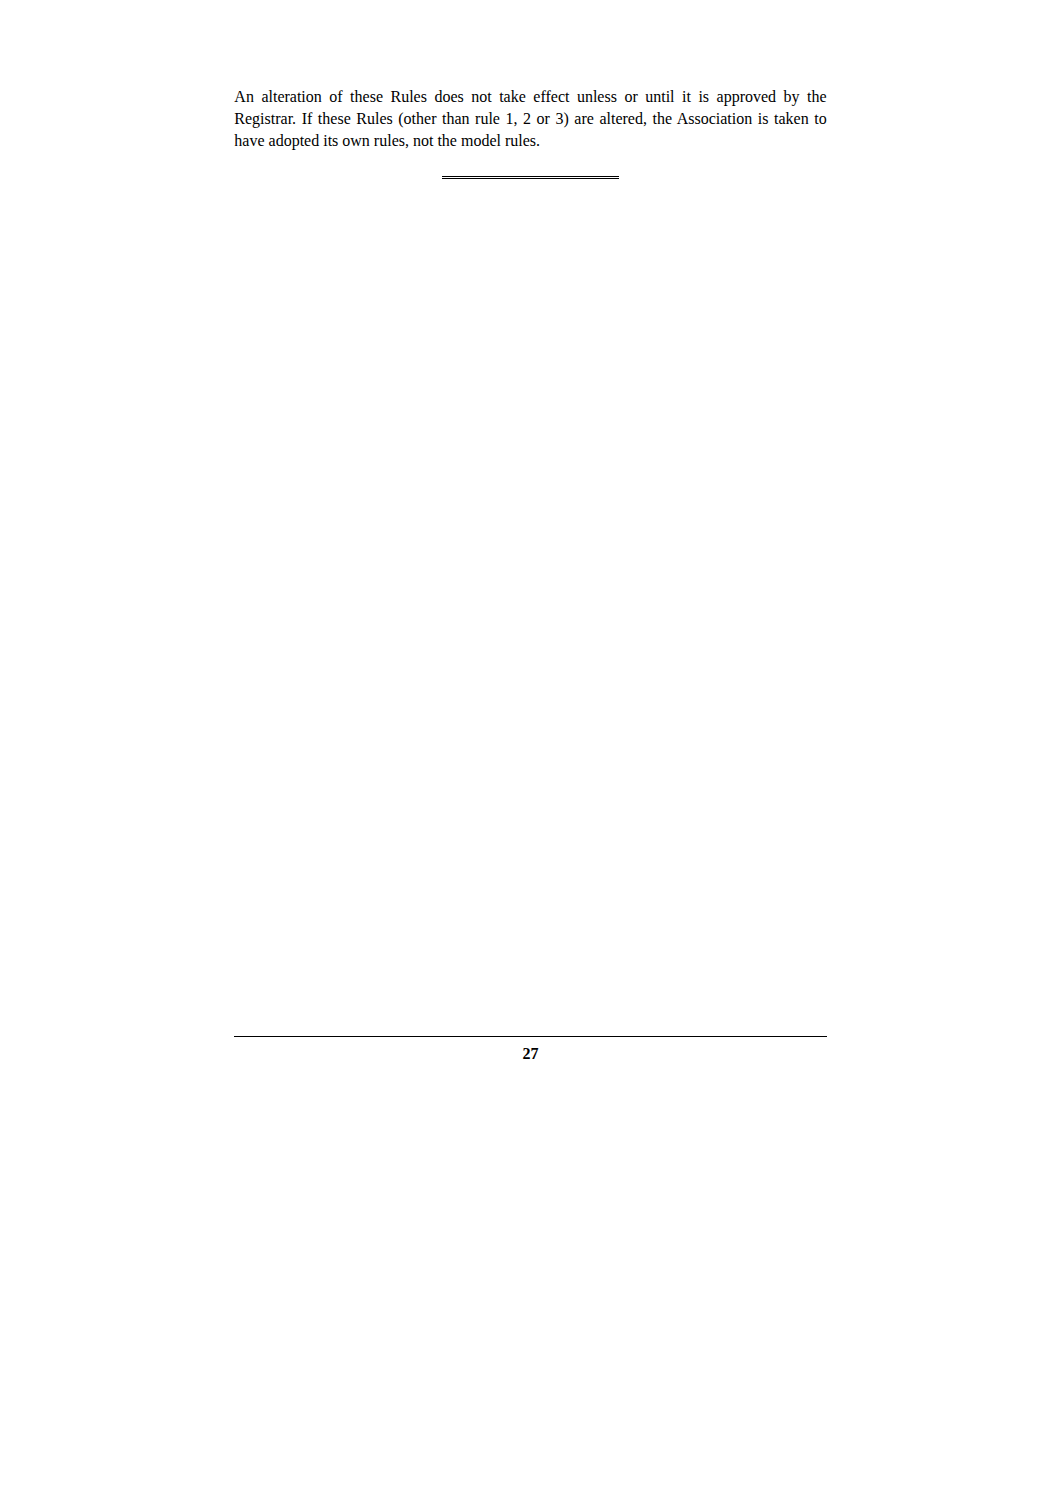An alteration of these Rules does not take effect unless or until it is approved by the Registrar. If these Rules (other than rule 1, 2 or 3) are altered, the Association is taken to have adopted its own rules, not the model rules.
27